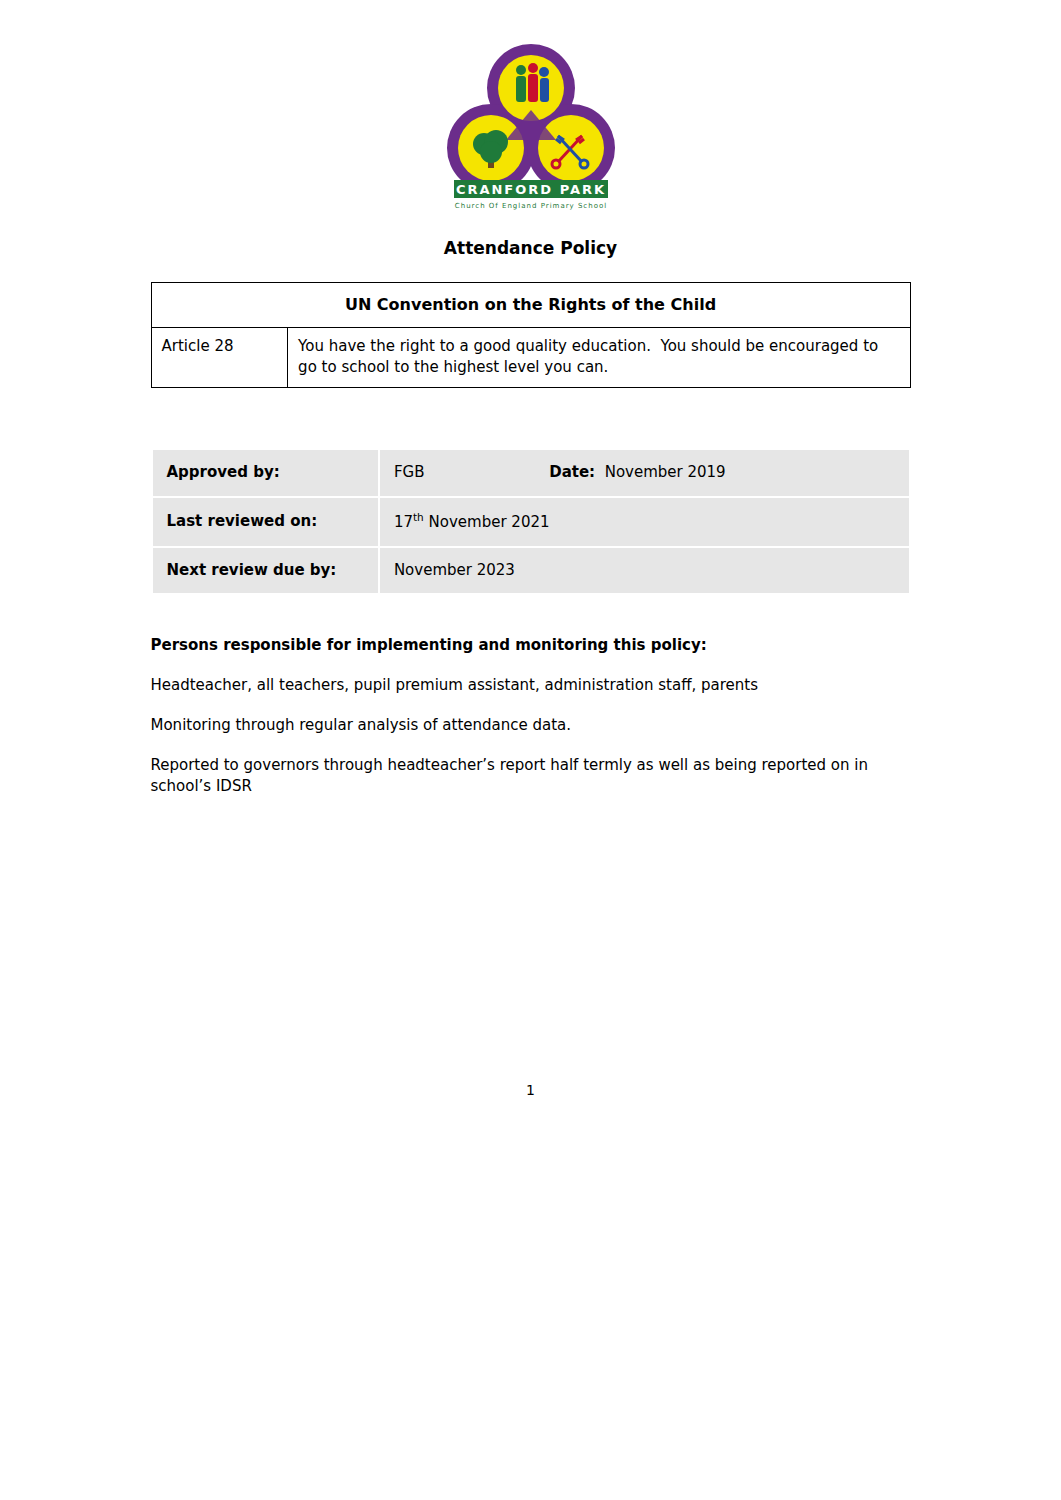CRANFORD PARK Church Of England Primary School
Attendance Policy
| UN Convention on the Rights of the Child |
| --- |
| Article 28 | You have the right to a good quality education. You should be encouraged to go to school to the highest level you can. |
| Approved by: | FGB Date: November 2019 |
| Last reviewed on: | 17 th November 2021 |
| Next review due by: | November 2023 |
Persons responsible for implementing and monitoring this policy:
Headteacher, all teachers, pupil premium assistant, administration staff, parents
Monitoring through regular analysis of attendance data.
Reported to governors through headteacher’s report half termly as well as being reported on in school’s IDSR
1